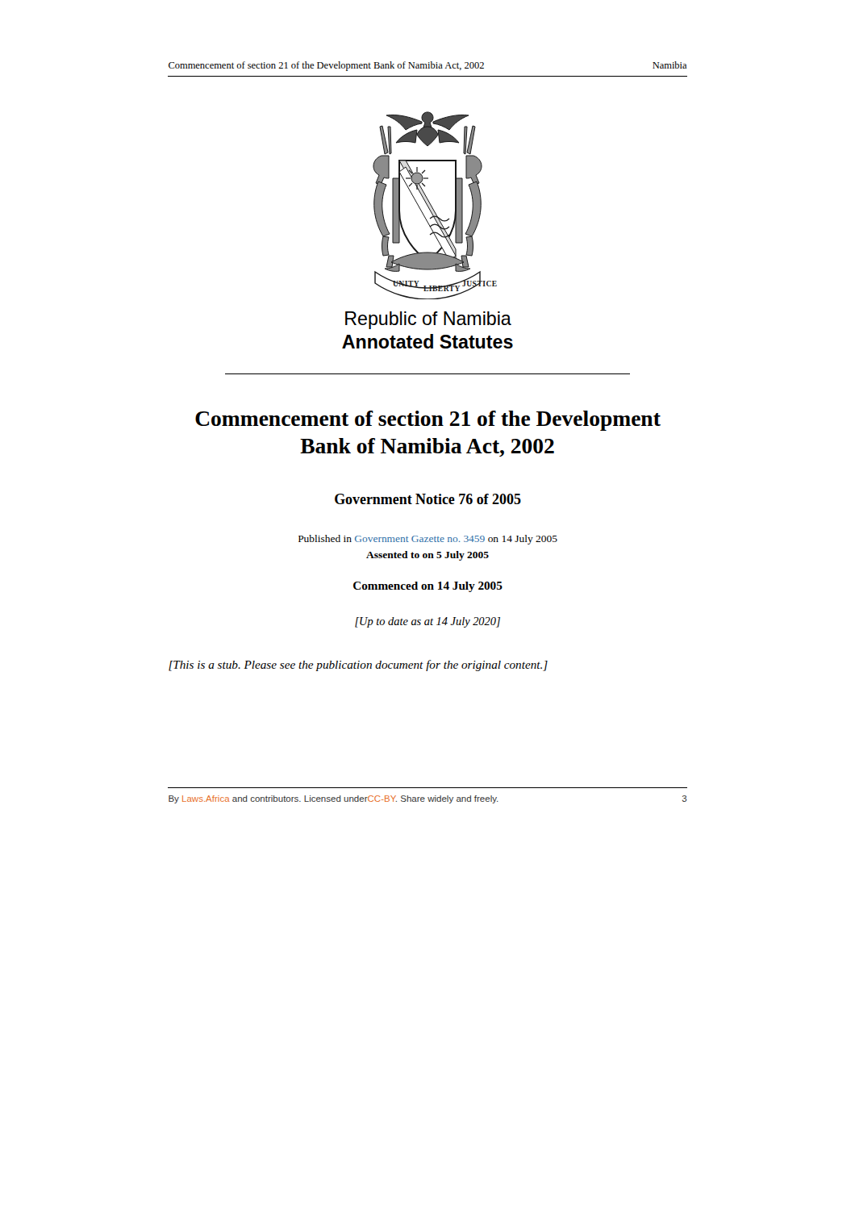Commencement of section 21 of the Development Bank of Namibia Act, 2002
Namibia
UNITY LIBERTY JUSTICE
Republic of Namibia
Annotated Statutes
Commencement of section 21 of the Development Bank of Namibia Act, 2002
Government Notice 76 of 2005
Published in Government Gazette no. 3459 on 14 July 2005
Assented to on 5 July 2005
Commenced on 14 July 2005
[Up to date as at 14 July 2020]
[This is a stub. Please see the publication document for the original content.]
By Laws.Africa and contributors. Licensed underCC-BY. Share widely and freely.
3